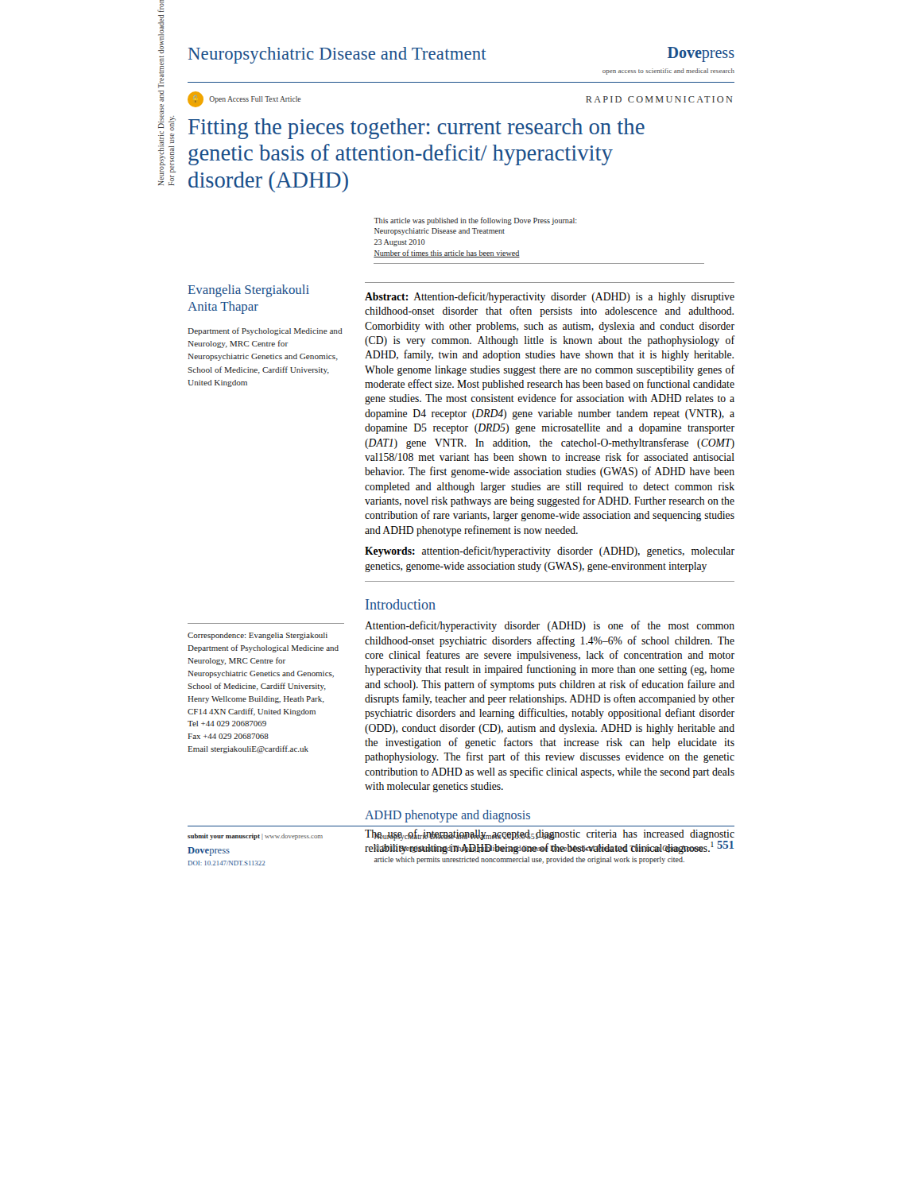Neuropsychiatric Disease and Treatment downloaded from https://www.dovepress.com/ on 30-Jun-2022
For personal use only.
Neuropsychiatric Disease and Treatment
Dovepress
open access to scientific and medical research
🔓 Open Access Full Text Article
Rapid Communication
Fitting the pieces together: current research on the genetic basis of attention-deficit/ hyperactivity disorder (ADHD)
This article was published in the following Dove Press journal:
Neuropsychiatric Disease and Treatment
23 August 2010
Number of times this article has been viewed
Evangelia Stergiakouli
Anita Thapar
Department of Psychological Medicine and Neurology, MRC Centre for Neuropsychiatric Genetics and Genomics, School of Medicine, Cardiff University, United Kingdom
Correspondence: Evangelia Stergiakouli
Department of Psychological Medicine and Neurology, MRC Centre for Neuropsychiatric Genetics and Genomics, School of Medicine, Cardiff University, Henry Wellcome Building, Heath Park, CF14 4XN Cardiff, United Kingdom
Tel +44 029 20687069
Fax +44 029 20687068
Email stergiakouliE@cardiff.ac.uk
Abstract: Attention-deficit/hyperactivity disorder (ADHD) is a highly disruptive childhood-onset disorder that often persists into adolescence and adulthood. Comorbidity with other problems, such as autism, dyslexia and conduct disorder (CD) is very common. Although little is known about the pathophysiology of ADHD, family, twin and adoption studies have shown that it is highly heritable. Whole genome linkage studies suggest there are no common susceptibility genes of moderate effect size. Most published research has been based on functional candidate gene studies. The most consistent evidence for association with ADHD relates to a dopamine D4 receptor (DRD4) gene variable number tandem repeat (VNTR), a dopamine D5 receptor (DRD5) gene microsatellite and a dopamine transporter (DAT1) gene VNTR. In addition, the catechol-O-methyltransferase (COMT) val158/108 met variant has been shown to increase risk for associated antisocial behavior. The first genome-wide association studies (GWAS) of ADHD have been completed and although larger studies are still required to detect common risk variants, novel risk pathways are being suggested for ADHD. Further research on the contribution of rare variants, larger genome-wide association and sequencing studies and ADHD phenotype refinement is now needed.
Keywords: attention-deficit/hyperactivity disorder (ADHD), genetics, molecular genetics, genome-wide association study (GWAS), gene-environment interplay
Introduction
Attention-deficit/hyperactivity disorder (ADHD) is one of the most common childhood-onset psychiatric disorders affecting 1.4%–6% of school children. The core clinical features are severe impulsiveness, lack of concentration and motor hyperactivity that result in impaired functioning in more than one setting (eg, home and school). This pattern of symptoms puts children at risk of education failure and disrupts family, teacher and peer relationships. ADHD is often accompanied by other psychiatric disorders and learning difficulties, notably oppositional defiant disorder (ODD), conduct disorder (CD), autism and dyslexia. ADHD is highly heritable and the investigation of genetic factors that increase risk can help elucidate its pathophysiology. The first part of this review discusses evidence on the genetic contribution to ADHD as well as specific clinical aspects, while the second part deals with molecular genetics studies.
ADHD phenotype and diagnosis
The use of internationally accepted diagnostic criteria has increased diagnostic reliability resulting in ADHD being one of the best-validated clinical diagnoses.1
submit your manuscript | www.dovepress.com
Dovepress
DOI: 10.2147/NDT.S11322
551
Neuropsychiatric Disease and Treatment 2010:6 551–560
© 2010 Stergiakouli and Thapar, publisher and licensee Dove Medical Press Ltd. This is an Open Access
article which permits unrestricted noncommercial use, provided the original work is properly cited.